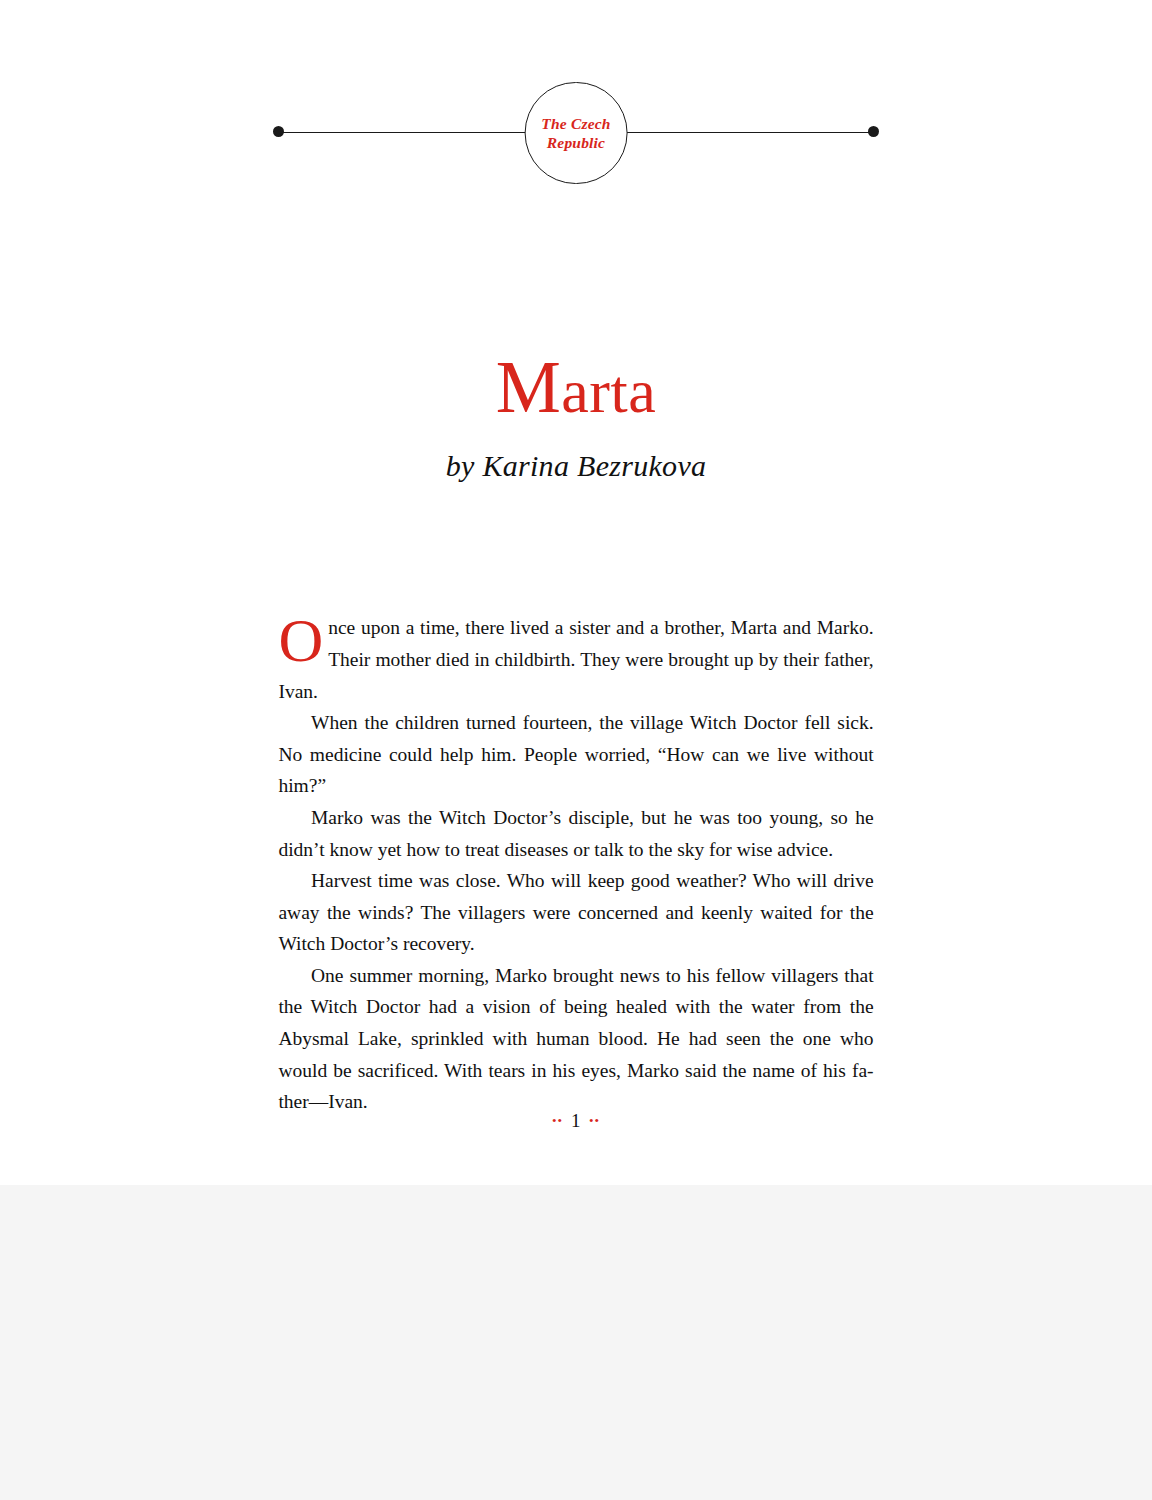The Czech
Republic
Marta
by Karina Bezrukova
Once upon a time, there lived a sister and a brother, Marta and Marko. Their mother died in childbirth. They were brought up by their father, Ivan.
When the children turned fourteen, the village Witch Doctor fell sick. No medicine could help him. People worried, “How can we live without him?”
Marko was the Witch Doctor’s disciple, but he was too young, so he didn’t know yet how to treat diseases or talk to the sky for wise advice.
Harvest time was close. Who will keep good weather? Who will drive away the winds? The villagers were concerned and keenly waited for the Witch Doctor’s recovery.
One summer morning, Marko brought news to his fellow villagers that the Witch Doctor had a vision of being healed with the water from the Abysmal Lake, sprinkled with human blood. He had seen the one who would be sacrificed. With tears in his eyes, Marko said the name of his father—Ivan.
••1••